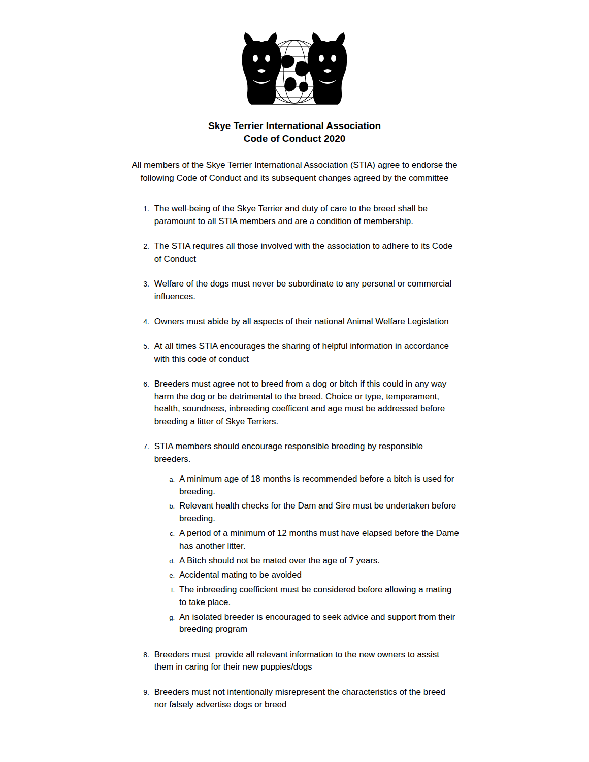Skye Terrier International Association
Code of Conduct 2020
All members of the Skye Terrier International Association (STIA) agree to endorse the following Code of Conduct and its subsequent changes agreed by the committee
The well-being of the Skye Terrier and duty of care to the breed shall be paramount to all STIA members and are a condition of membership.
The STIA requires all those involved with the association to adhere to its Code of Conduct
Welfare of the dogs must never be subordinate to any personal or commercial influences.
Owners must abide by all aspects of their national Animal Welfare Legislation
At all times STIA encourages the sharing of helpful information in accordance with this code of conduct
Breeders must agree not to breed from a dog or bitch if this could in any way harm the dog or be detrimental to the breed. Choice or type, temperament, health, soundness, inbreeding coefficent and age must be addressed before breeding a litter of Skye Terriers.
STIA members should encourage responsible breeding by responsible breeders.
A minimum age of 18 months is recommended before a bitch is used for breeding.
Relevant health checks for the Dam and Sire must be undertaken before breeding.
A period of a minimum of 12 months must have elapsed before the Dame has another litter.
A Bitch should not be mated over the age of 7 years.
Accidental mating to be avoided
The inbreeding coefficient must be considered before allowing a mating to take place.
An isolated breeder is encouraged to seek advice and support from their breeding program
Breeders must provide all relevant information to the new owners to assist them in caring for their new puppies/dogs
Breeders must not intentionally misrepresent the characteristics of the breed nor falsely advertise dogs or breed